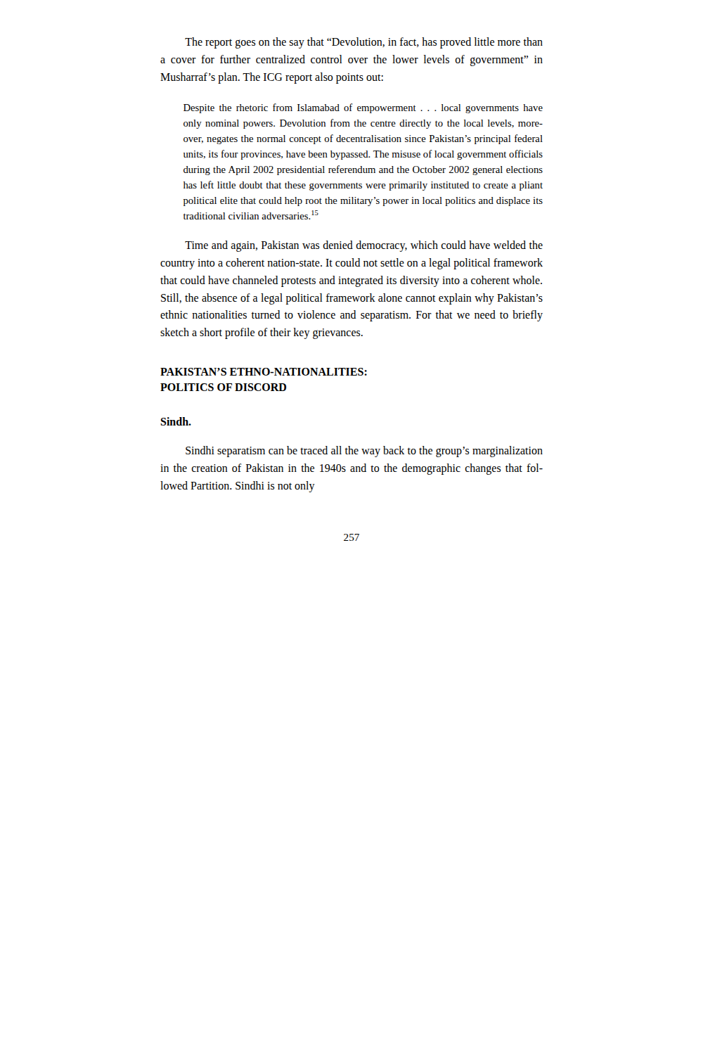The report goes on the say that “Devolution, in fact, has proved little more than a cover for further centralized control over the lower levels of government” in Musharraf’s plan. The ICG report also points out:
Despite the rhetoric from Islamabad of empowerment . . . local governments have only nominal powers. Devolution from the centre directly to the local levels, moreover, negates the normal concept of decentralisation since Pakistan’s principal federal units, its four provinces, have been bypassed. The misuse of local government officials during the April 2002 presidential referendum and the October 2002 general elections has left little doubt that these governments were primarily instituted to create a pliant political elite that could help root the military’s power in local politics and displace its traditional civilian adversaries.15
Time and again, Pakistan was denied democracy, which could have welded the country into a coherent nation-state. It could not settle on a legal political framework that could have channeled protests and integrated its diversity into a coherent whole. Still, the absence of a legal political framework alone cannot explain why Pakistan’s ethnic nationalities turned to violence and separatism. For that we need to briefly sketch a short profile of their key grievances.
Pakistan’s Ethno-Nationalities:
Politics of Discord
Sindh.
Sindhi separatism can be traced all the way back to the group’s marginalization in the creation of Pakistan in the 1940s and to the demographic changes that followed Partition. Sindhi is not only
257